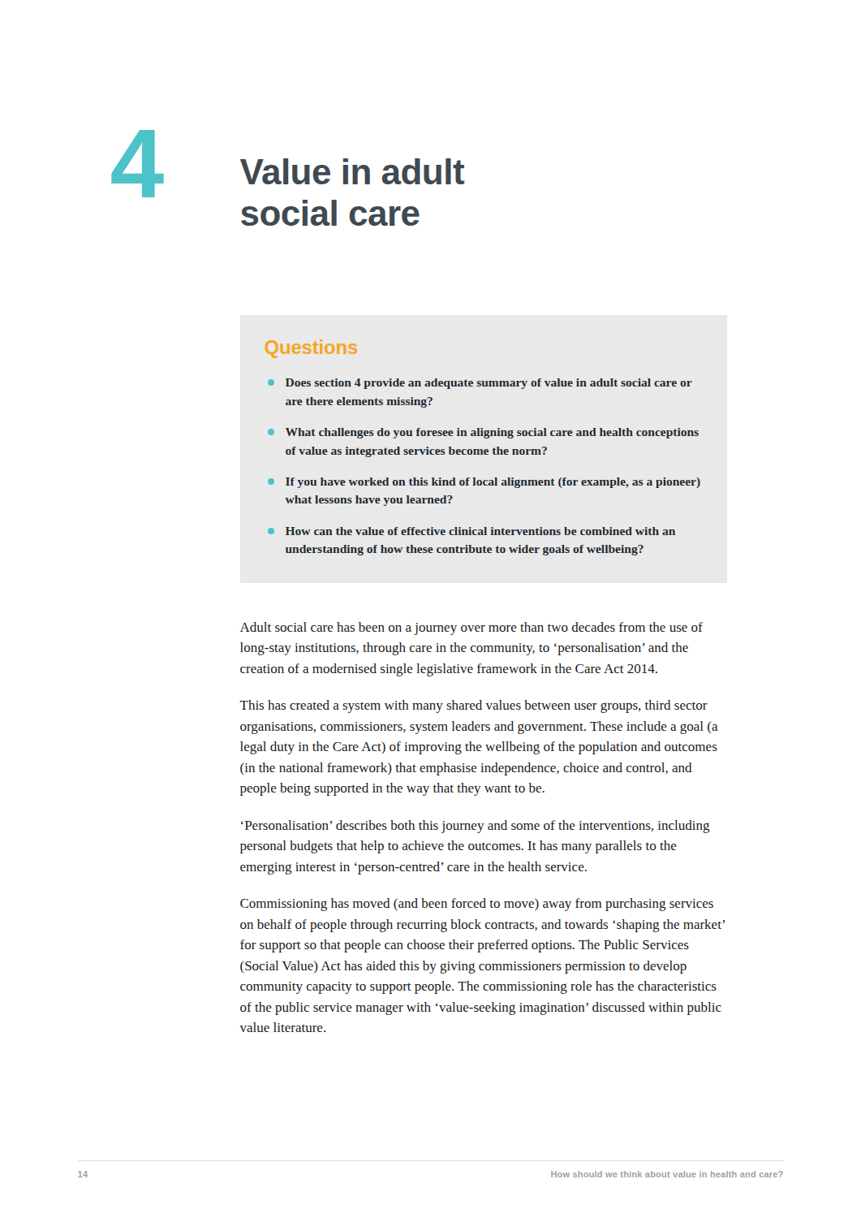4
Value in adult
social care
Questions
Does section 4 provide an adequate summary of value in adult social care or are there elements missing?
What challenges do you foresee in aligning social care and health conceptions of value as integrated services become the norm?
If you have worked on this kind of local alignment (for example, as a pioneer) what lessons have you learned?
How can the value of effective clinical interventions be combined with an understanding of how these contribute to wider goals of wellbeing?
Adult social care has been on a journey over more than two decades from the use of long-stay institutions, through care in the community, to ‘personalisation’ and the creation of a modernised single legislative framework in the Care Act 2014.
This has created a system with many shared values between user groups, third sector organisations, commissioners, system leaders and government. These include a goal (a legal duty in the Care Act) of improving the wellbeing of the population and outcomes (in the national framework) that emphasise independence, choice and control, and people being supported in the way that they want to be.
‘Personalisation’ describes both this journey and some of the interventions, including personal budgets that help to achieve the outcomes. It has many parallels to the emerging interest in ‘person-centred’ care in the health service.
Commissioning has moved (and been forced to move) away from purchasing services on behalf of people through recurring block contracts, and towards ‘shaping the market’ for support so that people can choose their preferred options. The Public Services (Social Value) Act has aided this by giving commissioners permission to develop community capacity to support people. The commissioning role has the characteristics of the public service manager with ‘value-seeking imagination’ discussed within public value literature.
14 How should we think about value in health and care?